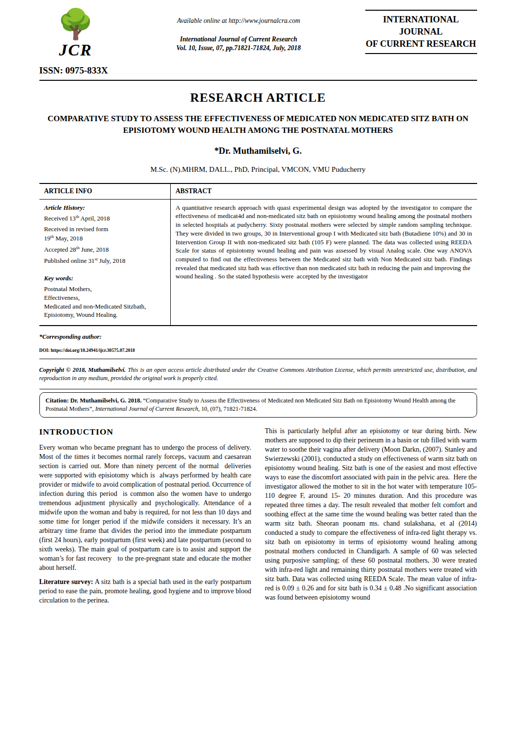🌳
JCR
Available online at http://www.journalcra.com
International Journal of Current Research
Vol. 10, Issue, 07, pp.71821-71824, July, 2018
INTERNATIONAL JOURNAL
OF CURRENT RESEARCH
ISSN: 0975-833X
RESEARCH ARTICLE
COMPARATIVE STUDY TO ASSESS THE EFFECTIVENESS OF MEDICATED NON MEDICATED SITZ BATH ON EPISIOTOMY WOUND HEALTH AMONG THE POSTNATAL MOTHERS
*Dr. Muthamilselvi, G.
M.Sc. (N).MHRM, DALL., PhD, Principal, VMCON, VMU Puducherry
| ARTICLE INFO | ABSTRACT |
| --- | --- |
| Article History: Received 13 th April, 2018 Received in revised form 19 th May, 2018 Accepted 28 th June, 2018 Published online 31 st July, 2018 Key words: Postnatal Mothers, Effectiveness, Medicated and non-Medicated Sitzbath, Episiotomy, Wound Healing. | A quantitative research approach with quasi experimental design was adopted by the investigator to compare the effectiveness of medicat4d and non-medicated sitz bath on episiotomy wound healing among the postnatal mothers in selected hospitals at pudycherry. Sixty postnatal mothers were selected by simple random sampling technique. They were divided in two groups, 30 in Interventional group I with Medicated sitz bath (Butadiene 10%) and 30 in Intervention Group II with non-medicated sitz bath (105 F) were planned. The data was collected using REEDA Scale for status of episiotomy wound healing and pain was assessed by visual Analog scale. One way ANOVA computed to find out the effectiveness between the Medicated sitz bath with Non Medicated sitz bath. Findings revealed that medicated sitz bath was effective than non medicated sitz bath in reducing the pain and improving the wound healing . So the stated hypothesis were accepted by the investigator |
*Corresponding author:
DOI: https://doi.org/10.24941/ijcr.30575.07.2018
Copyright © 2018, Muthamilselvi. This is an open access article distributed under the Creative Commons Attribution License, which permits unrestricted use, distribution, and reproduction in any medium, provided the original work is properly cited.
Citation: Dr. Muthamilselvi, G. 2018. “Comparative Study to Assess the Effectiveness of Medicated non Medicated Sitz Bath on Episiotomy Wound Health among the Postnatal Mothers”, International Journal of Current Research, 10, (07), 71821-71824.
INTRODUCTION
Every woman who became pregnant has to undergo the process of delivery. Most of the times it becomes normal rarely forceps, vacuum and caesarean section is carried out. More than ninety percent of the normal deliveries were supported with episiotomy which is always performed by health care provider or midwife to avoid complication of postnatal period. Occurrence of infection during this period is common also the women have to undergo tremendous adjustment physically and psychologically. Attendance of a midwife upon the woman and baby is required, for not less than 10 days and some time for longer period if the midwife considers it necessary. It’s an arbitrary time frame that divides the period into the immediate postpartum (first 24 hours), early postpartum (first week) and late postpartum (second to sixth weeks). The main goal of postpartum care is to assist and support the woman’s for fast recovery to the pre-pregnant state and educate the mother about herself.
Literature survey: A sitz bath is a special bath used in the early postpartum period to ease the pain, promote healing, good hygiene and to improve blood circulation to the perinea.
This is particularly helpful after an episiotomy or tear during birth. New mothers are supposed to dip their perineum in a basin or tub filled with warm water to soothe their vagina after delivery (Moon Darkn, (2007). Stanley and Swierzewski (2001), conducted a study on effectiveness of warm sitz bath on episiotomy wound healing. Sitz bath is one of the easiest and most effective ways to ease the discomfort associated with pain in the pelvic area. Here the investigator allowed the mother to sit in the hot water with temperature 105-110 degree F, around 15- 20 minutes duration. And this procedure was repeated three times a day. The result revealed that mother felt comfort and soothing effect at the same time the wound healing was better rated than the warm sitz bath. Sheoran poonam ms. chand sulakshana, et al (2014) conducted a study to compare the effectiveness of infra-red light therapy vs. sitz bath on episiotomy in terms of episiotomy wound healing among postnatal mothers conducted in Chandigarh. A sample of 60 was selected using purposive sampling; of these 60 postnatal mothers, 30 were treated with infra-red light and remaining thirty postnatal mothers were treated with sitz bath. Data was collected using REEDA Scale. The mean value of infra-red is 0.09 ± 0.26 and for sitz bath is 0.34 ± 0.48 .No significant association was found between episiotomy wound